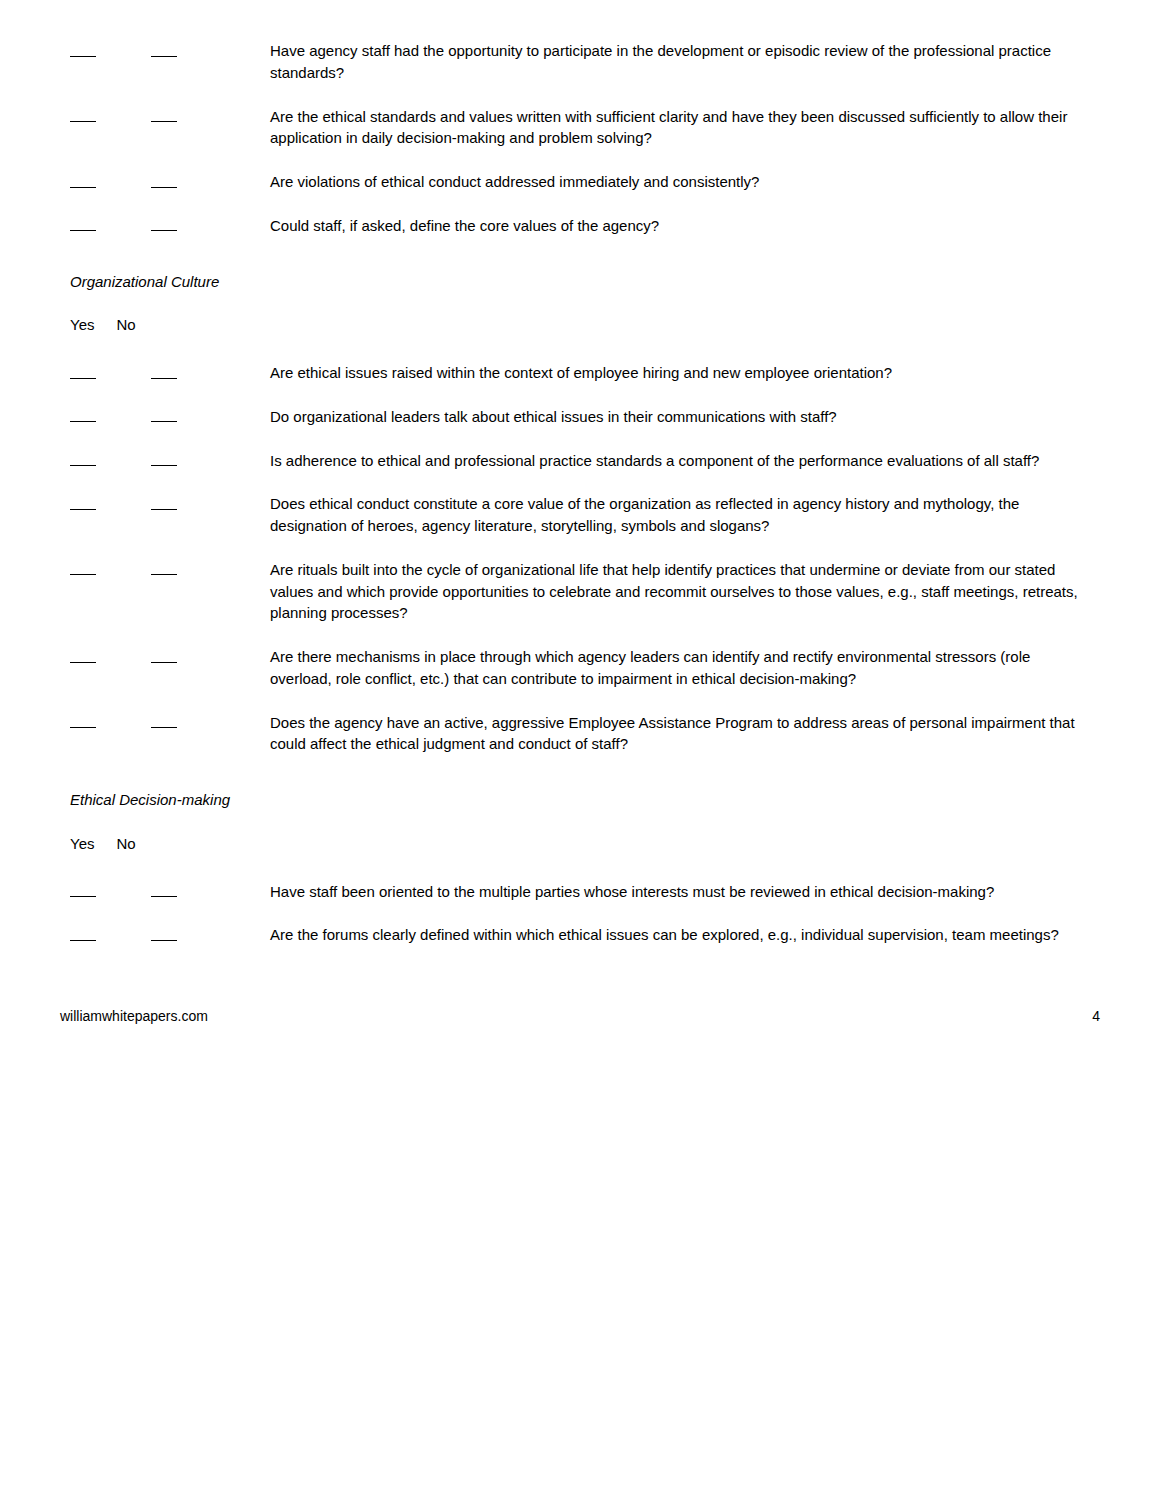Have agency staff had the opportunity to participate in the development or episodic review of the professional practice standards?
Are the ethical standards and values written with sufficient clarity and have they been discussed sufficiently to allow their application in daily decision-making and problem solving?
Are violations of ethical conduct addressed immediately and consistently?
Could staff, if asked, define the core values of the agency?
Organizational Culture
Yes No
Are ethical issues raised within the context of employee hiring and new employee orientation?
Do organizational leaders talk about ethical issues in their communications with staff?
Is adherence to ethical and professional practice standards a component of the performance evaluations of all staff?
Does ethical conduct constitute a core value of the organization as reflected in agency history and mythology, the designation of heroes, agency literature, storytelling, symbols and slogans?
Are rituals built into the cycle of organizational life that help identify practices that undermine or deviate from our stated values and which provide opportunities to celebrate and recommit ourselves to those values, e.g., staff meetings, retreats, planning processes?
Are there mechanisms in place through which agency leaders can identify and rectify environmental stressors (role overload, role conflict, etc.) that can contribute to impairment in ethical decision-making?
Does the agency have an active, aggressive Employee Assistance Program to address areas of personal impairment that could affect the ethical judgment and conduct of staff?
Ethical Decision-making
Yes No
Have staff been oriented to the multiple parties whose interests must be reviewed in ethical decision-making?
Are the forums clearly defined within which ethical issues can be explored, e.g., individual supervision, team meetings?
williamwhitepapers.com 4